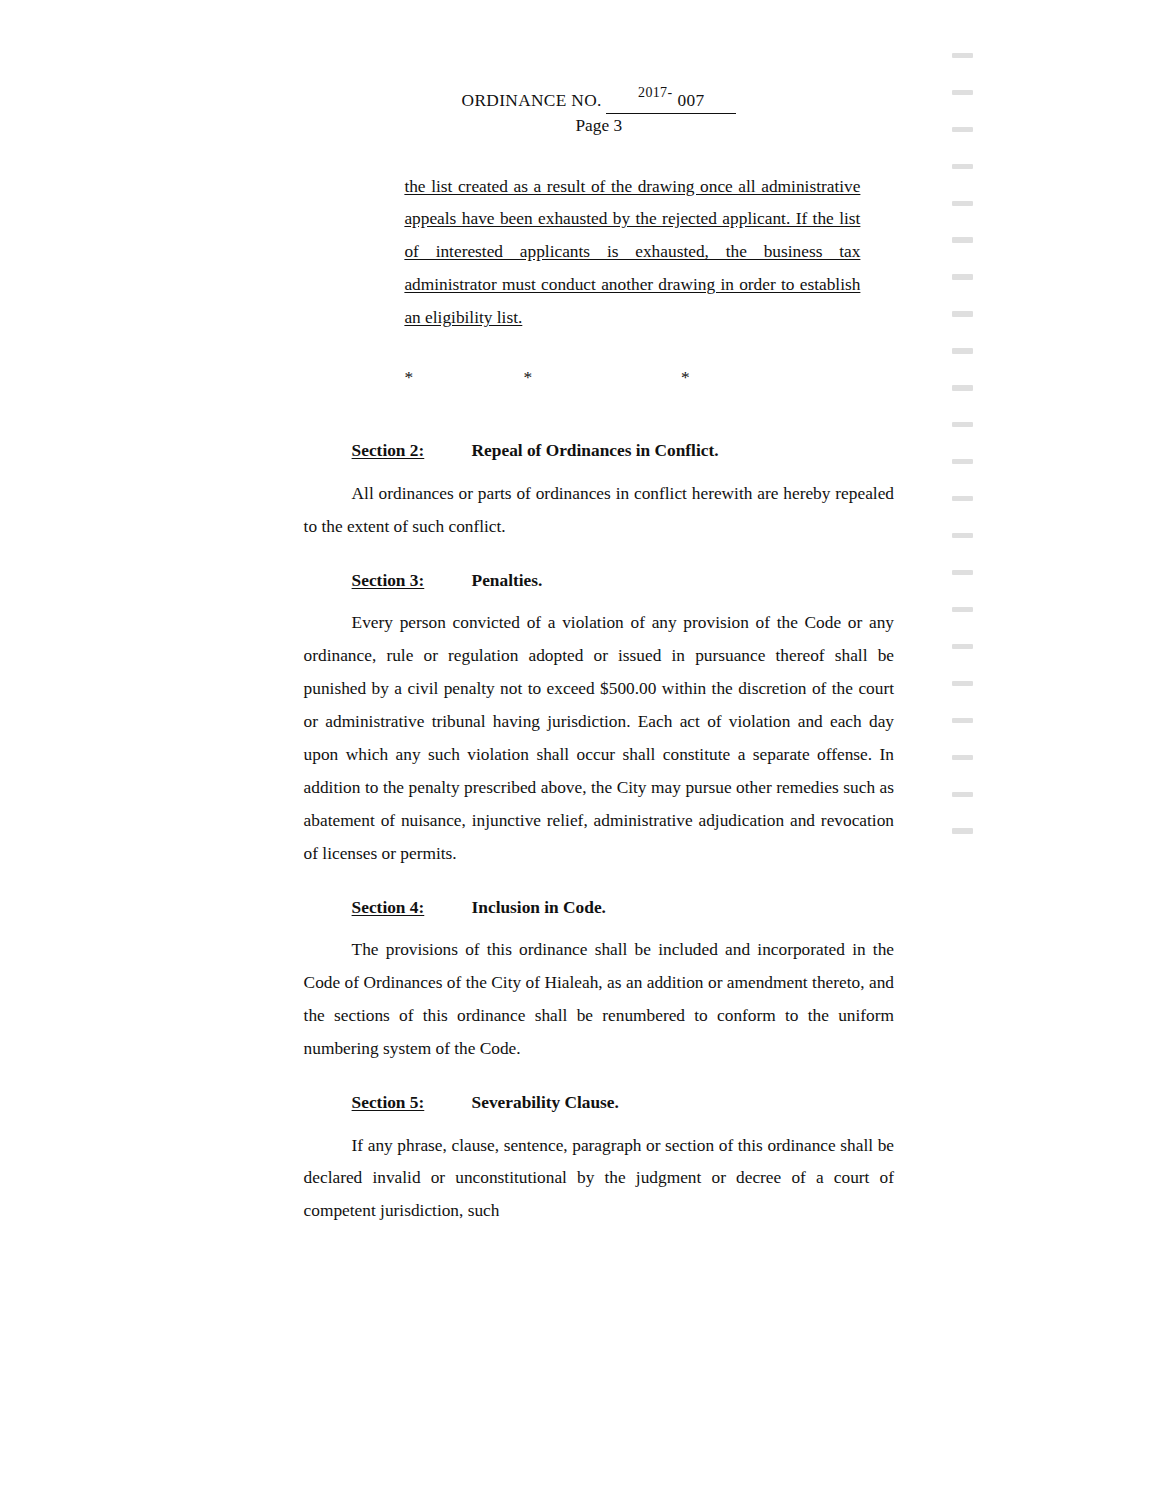ORDINANCE NO. 2017- 007
Page 3
the list created as a result of the drawing once all administrative appeals have been exhausted by the rejected applicant. If the list of interested applicants is exhausted, the business tax administrator must conduct another drawing in order to establish an eligibility list.
***
Section 2: Repeal of Ordinances in Conflict.
All ordinances or parts of ordinances in conflict herewith are hereby repealed to the extent of such conflict.
Section 3: Penalties.
Every person convicted of a violation of any provision of the Code or any ordinance, rule or regulation adopted or issued in pursuance thereof shall be punished by a civil penalty not to exceed $500.00 within the discretion of the court or administrative tribunal having jurisdiction. Each act of violation and each day upon which any such violation shall occur shall constitute a separate offense. In addition to the penalty prescribed above, the City may pursue other remedies such as abatement of nuisance, injunctive relief, administrative adjudication and revocation of licenses or permits.
Section 4: Inclusion in Code.
The provisions of this ordinance shall be included and incorporated in the Code of Ordinances of the City of Hialeah, as an addition or amendment thereto, and the sections of this ordinance shall be renumbered to conform to the uniform numbering system of the Code.
Section 5: Severability Clause.
If any phrase, clause, sentence, paragraph or section of this ordinance shall be declared invalid or unconstitutional by the judgment or decree of a court of competent jurisdiction, such